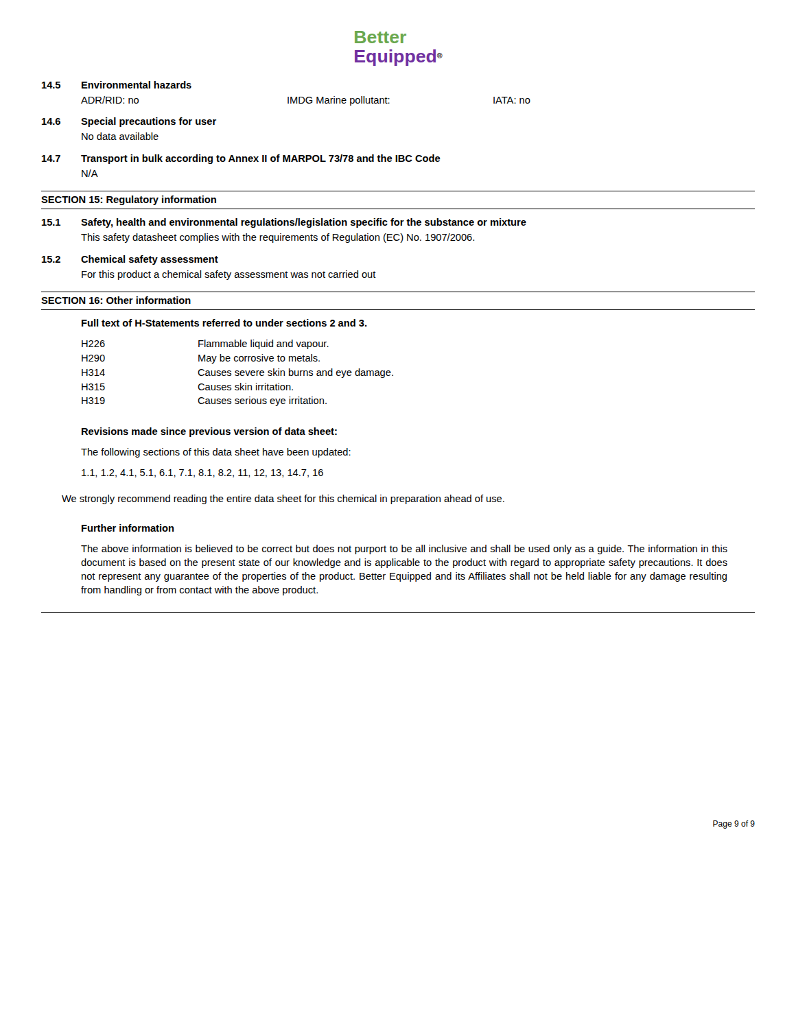Better
Equipped®
14.5
Environmental hazards
ADR/RID: no
IMDG Marine pollutant:
IATA: no
14.6
Special precautions for user
No data available
14.7
Transport in bulk according to Annex II of MARPOL 73/78 and the IBC Code
N/A
SECTION 15: Regulatory information
15.1
Safety, health and environmental regulations/legislation specific for the substance or mixture
This safety datasheet complies with the requirements of Regulation (EC) No. 1907/2006.
15.2
Chemical safety assessment
For this product a chemical safety assessment was not carried out
SECTION 16: Other information
Full text of H-Statements referred to under sections 2 and 3.
| H226 | Flammable liquid and vapour. |
| H290 | May be corrosive to metals. |
| H314 | Causes severe skin burns and eye damage. |
| H315 | Causes skin irritation. |
| H319 | Causes serious eye irritation. |
Revisions made since previous version of data sheet:
The following sections of this data sheet have been updated:
1.1, 1.2, 4.1, 5.1, 6.1, 7.1, 8.1, 8.2, 11, 12, 13, 14.7, 16
We strongly recommend reading the entire data sheet for this chemical in preparation ahead of use.
Further information
The above information is believed to be correct but does not purport to be all inclusive and shall be used only as a guide. The information in this document is based on the present state of our knowledge and is applicable to the product with regard to appropriate safety precautions. It does not represent any guarantee of the properties of the product. Better Equipped and its Affiliates shall not be held liable for any damage resulting from handling or from contact with the above product.
Page 9 of 9